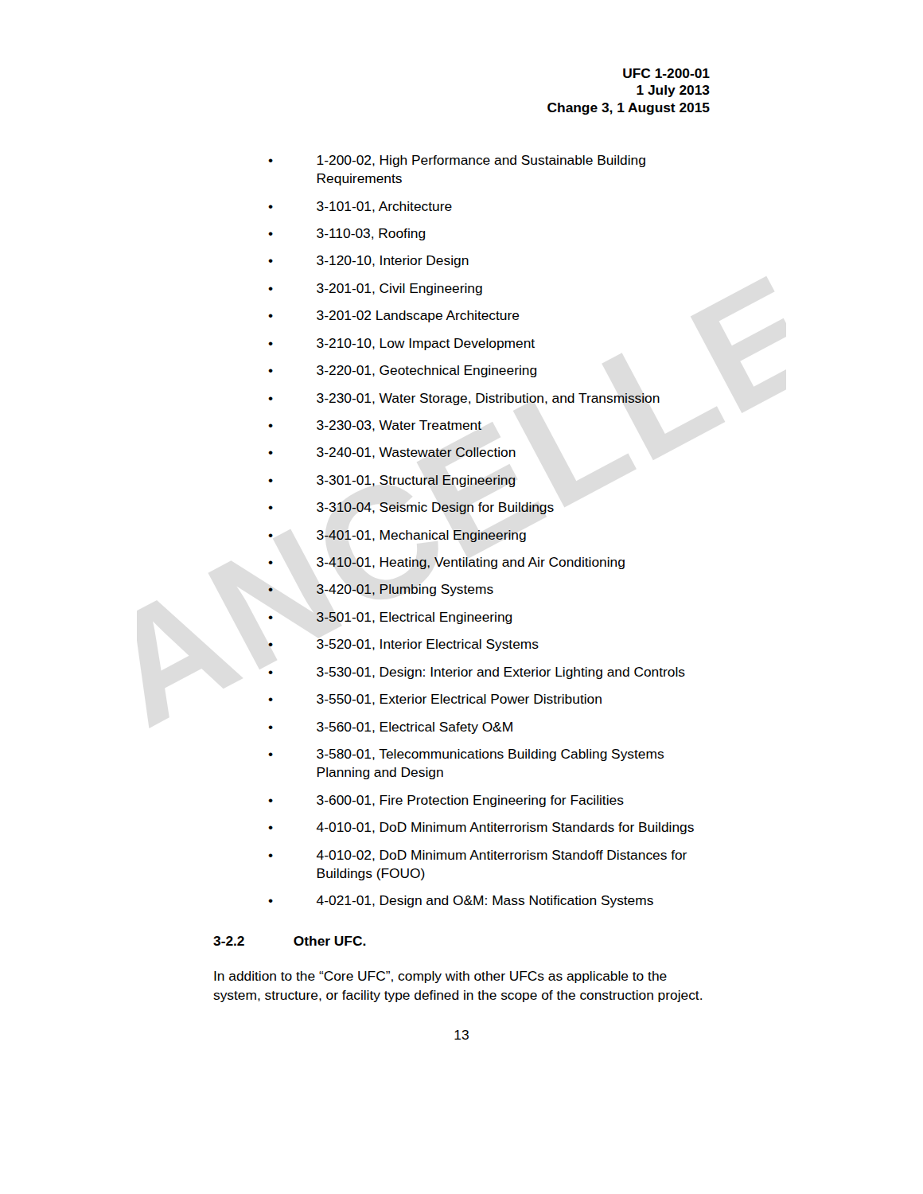CANCELLED
UFC 1-200-01
1 July 2013
Change 3, 1 August 2015
1-200-02, High Performance and Sustainable Building Requirements
3-101-01, Architecture
3-110-03, Roofing
3-120-10, Interior Design
3-201-01, Civil Engineering
3-201-02 Landscape Architecture
3-210-10, Low Impact Development
3-220-01, Geotechnical Engineering
3-230-01, Water Storage, Distribution, and Transmission
3-230-03, Water Treatment
3-240-01, Wastewater Collection
3-301-01, Structural Engineering
3-310-04, Seismic Design for Buildings
3-401-01, Mechanical Engineering
3-410-01, Heating, Ventilating and Air Conditioning
3-420-01, Plumbing Systems
3-501-01, Electrical Engineering
3-520-01, Interior Electrical Systems
3-530-01, Design: Interior and Exterior Lighting and Controls
3-550-01, Exterior Electrical Power Distribution
3-560-01, Electrical Safety O&M
3-580-01, Telecommunications Building Cabling Systems Planning and Design
3-600-01, Fire Protection Engineering for Facilities
4-010-01, DoD Minimum Antiterrorism Standards for Buildings
4-010-02, DoD Minimum Antiterrorism Standoff Distances for Buildings (FOUO)
4-021-01, Design and O&M: Mass Notification Systems
3-2.2 Other UFC.
In addition to the “Core UFC”, comply with other UFCs as applicable to the system, structure, or facility type defined in the scope of the construction project.
13